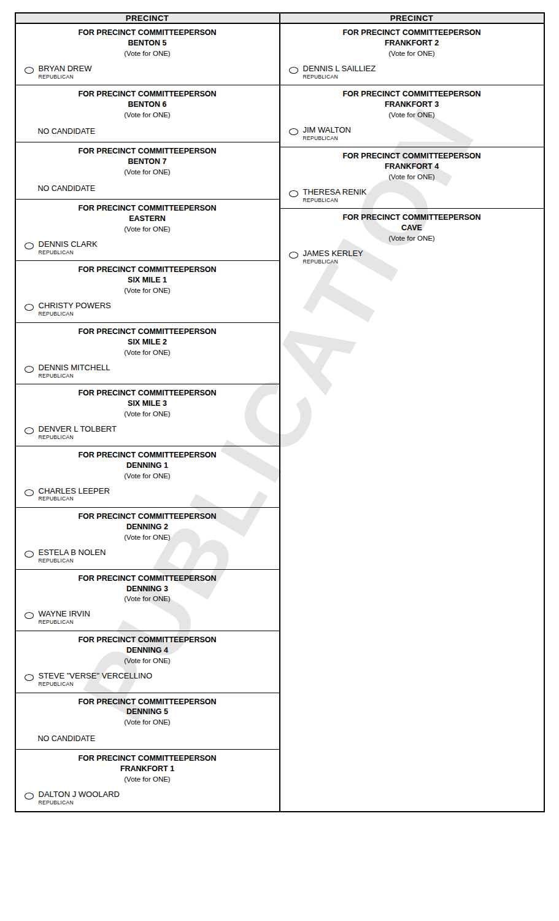PUBLICATION
| PRECINCT | PRECINCT |
| FOR PRECINCT COMMITTEEPERSON BENTON 5 (Vote for ONE) BRYAN DREW REPUBLICAN FOR PRECINCT COMMITTEEPERSON BENTON 6 (Vote for ONE) NO CANDIDATE FOR PRECINCT COMMITTEEPERSON BENTON 7 (Vote for ONE) NO CANDIDATE FOR PRECINCT COMMITTEEPERSON EASTERN (Vote for ONE) DENNIS CLARK REPUBLICAN FOR PRECINCT COMMITTEEPERSON SIX MILE 1 (Vote for ONE) CHRISTY POWERS REPUBLICAN FOR PRECINCT COMMITTEEPERSON SIX MILE 2 (Vote for ONE) DENNIS MITCHELL REPUBLICAN FOR PRECINCT COMMITTEEPERSON SIX MILE 3 (Vote for ONE) DENVER L TOLBERT REPUBLICAN FOR PRECINCT COMMITTEEPERSON DENNING 1 (Vote for ONE) CHARLES LEEPER REPUBLICAN FOR PRECINCT COMMITTEEPERSON DENNING 2 (Vote for ONE) ESTELA B NOLEN REPUBLICAN FOR PRECINCT COMMITTEEPERSON DENNING 3 (Vote for ONE) WAYNE IRVIN REPUBLICAN FOR PRECINCT COMMITTEEPERSON DENNING 4 (Vote for ONE) STEVE "VERSE" VERCELLINO REPUBLICAN FOR PRECINCT COMMITTEEPERSON DENNING 5 (Vote for ONE) NO CANDIDATE FOR PRECINCT COMMITTEEPERSON FRANKFORT 1 (Vote for ONE) DALTON J WOOLARD REPUBLICAN | FOR PRECINCT COMMITTEEPERSON FRANKFORT 2 (Vote for ONE) DENNIS L SAILLIEZ REPUBLICAN FOR PRECINCT COMMITTEEPERSON FRANKFORT 3 (Vote for ONE) JIM WALTON REPUBLICAN FOR PRECINCT COMMITTEEPERSON FRANKFORT 4 (Vote for ONE) THERESA RENIK REPUBLICAN FOR PRECINCT COMMITTEEPERSON CAVE (Vote for ONE) JAMES KERLEY REPUBLICAN |